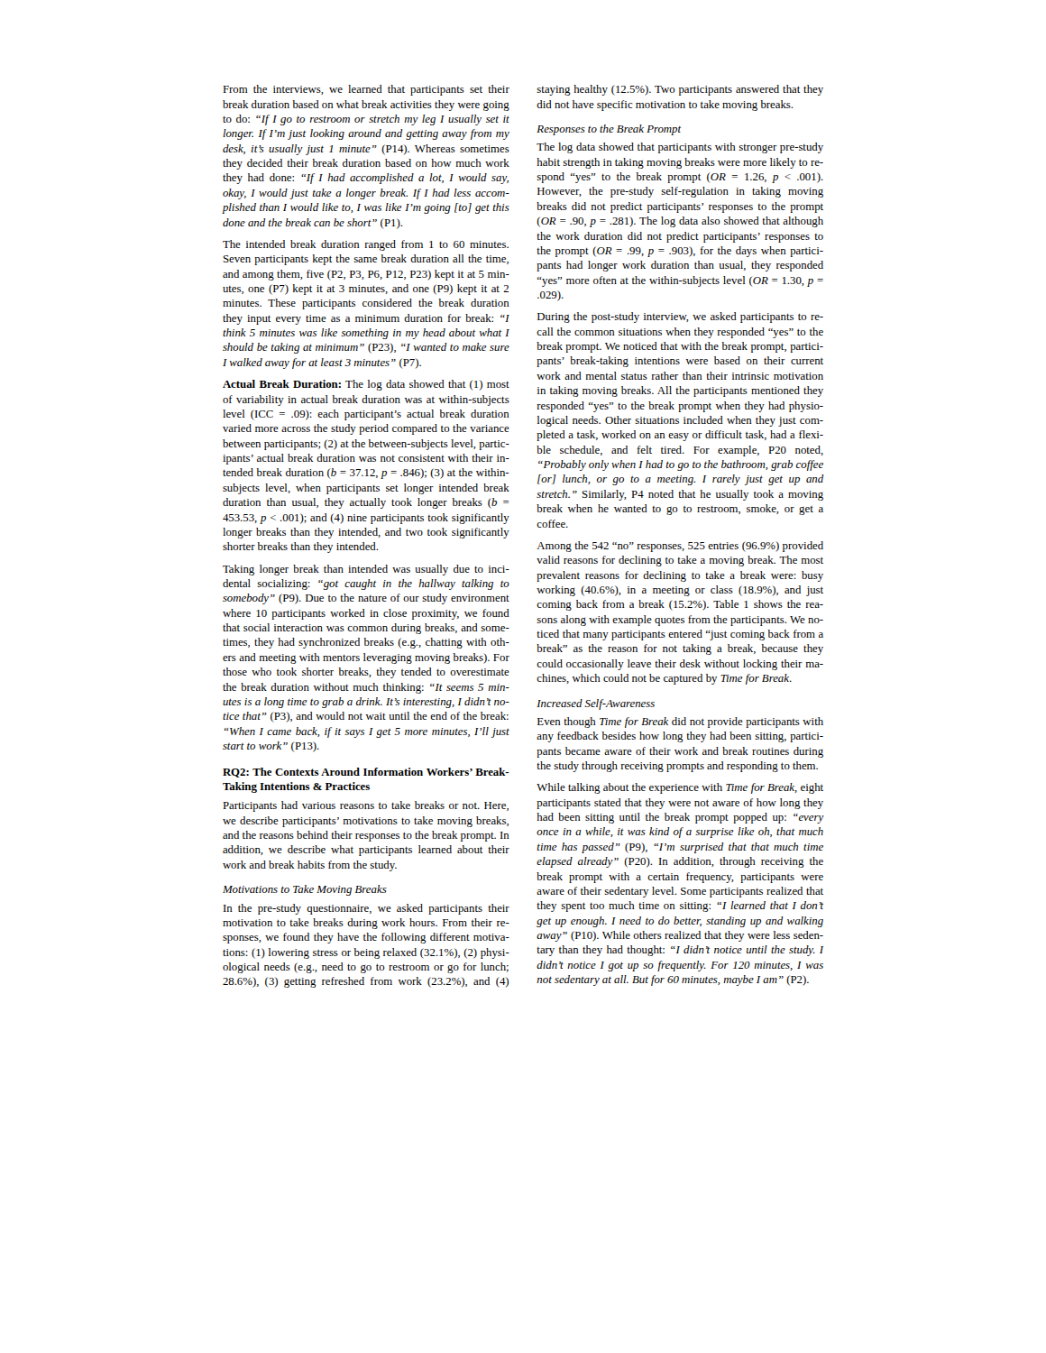From the interviews, we learned that participants set their break duration based on what break activities they were going to do: “If I go to restroom or stretch my leg I usually set it longer. If I’m just looking around and getting away from my desk, it’s usually just 1 minute” (P14). Whereas sometimes they decided their break duration based on how much work they had done: “If I had accomplished a lot, I would say, okay, I would just take a longer break. If I had less accomplished than I would like to, I was like I’m going [to] get this done and the break can be short” (P1).
The intended break duration ranged from 1 to 60 minutes. Seven participants kept the same break duration all the time, and among them, five (P2, P3, P6, P12, P23) kept it at 5 minutes, one (P7) kept it at 3 minutes, and one (P9) kept it at 2 minutes. These participants considered the break duration they input every time as a minimum duration for break: “I think 5 minutes was like something in my head about what I should be taking at minimum” (P23), “I wanted to make sure I walked away for at least 3 minutes” (P7).
Actual Break Duration: The log data showed that (1) most of variability in actual break duration was at within-subjects level (ICC = .09): each participant’s actual break duration varied more across the study period compared to the variance between participants; (2) at the between-subjects level, participants’ actual break duration was not consistent with their intended break duration (b = 37.12, p = .846); (3) at the within-subjects level, when participants set longer intended break duration than usual, they actually took longer breaks (b = 453.53, p < .001); and (4) nine participants took significantly longer breaks than they intended, and two took significantly shorter breaks than they intended.
Taking longer break than intended was usually due to incidental socializing: “got caught in the hallway talking to somebody” (P9). Due to the nature of our study environment where 10 participants worked in close proximity, we found that social interaction was common during breaks, and sometimes, they had synchronized breaks (e.g., chatting with others and meeting with mentors leveraging moving breaks). For those who took shorter breaks, they tended to overestimate the break duration without much thinking: “It seems 5 minutes is a long time to grab a drink. It’s interesting, I didn’t notice that” (P3), and would not wait until the end of the break: “When I came back, if it says I get 5 more minutes, I’ll just start to work” (P13).
RQ2: The Contexts Around Information Workers’ Break-Taking Intentions & Practices
Participants had various reasons to take breaks or not. Here, we describe participants’ motivations to take moving breaks, and the reasons behind their responses to the break prompt. In addition, we describe what participants learned about their work and break habits from the study.
Motivations to Take Moving Breaks
In the pre-study questionnaire, we asked participants their motivation to take breaks during work hours. From their responses, we found they have the following different motivations: (1) lowering stress or being relaxed (32.1%), (2) physiological needs (e.g., need to go to restroom or go for lunch; 28.6%), (3) getting refreshed from work (23.2%), and (4) staying healthy (12.5%). Two participants answered that they did not have specific motivation to take moving breaks.
Responses to the Break Prompt
The log data showed that participants with stronger pre-study habit strength in taking moving breaks were more likely to respond “yes” to the break prompt (OR = 1.26, p < .001). However, the pre-study self-regulation in taking moving breaks did not predict participants’ responses to the prompt (OR = .90, p = .281). The log data also showed that although the work duration did not predict participants’ responses to the prompt (OR = .99, p = .903), for the days when participants had longer work duration than usual, they responded “yes” more often at the within-subjects level (OR = 1.30, p = .029).
During the post-study interview, we asked participants to recall the common situations when they responded “yes” to the break prompt. We noticed that with the break prompt, participants’ break-taking intentions were based on their current work and mental status rather than their intrinsic motivation in taking moving breaks. All the participants mentioned they responded “yes” to the break prompt when they had physiological needs. Other situations included when they just completed a task, worked on an easy or difficult task, had a flexible schedule, and felt tired. For example, P20 noted, “Probably only when I had to go to the bathroom, grab coffee [or] lunch, or go to a meeting. I rarely just get up and stretch.” Similarly, P4 noted that he usually took a moving break when he wanted to go to restroom, smoke, or get a coffee.
Among the 542 “no” responses, 525 entries (96.9%) provided valid reasons for declining to take a moving break. The most prevalent reasons for declining to take a break were: busy working (40.6%), in a meeting or class (18.9%), and just coming back from a break (15.2%). Table 1 shows the reasons along with example quotes from the participants. We noticed that many participants entered “just coming back from a break” as the reason for not taking a break, because they could occasionally leave their desk without locking their machines, which could not be captured by Time for Break.
Increased Self-Awareness
Even though Time for Break did not provide participants with any feedback besides how long they had been sitting, participants became aware of their work and break routines during the study through receiving prompts and responding to them.
While talking about the experience with Time for Break, eight participants stated that they were not aware of how long they had been sitting until the break prompt popped up: “every once in a while, it was kind of a surprise like oh, that much time has passed” (P9), “I’m surprised that that much time elapsed already” (P20). In addition, through receiving the break prompt with a certain frequency, participants were aware of their sedentary level. Some participants realized that they spent too much time on sitting: “I learned that I don’t get up enough. I need to do better, standing up and walking away” (P10). While others realized that they were less sedentary than they had thought: “I didn’t notice until the study. I didn’t notice I got up so frequently. For 120 minutes, I was not sedentary at all. But for 60 minutes, maybe I am” (P2).